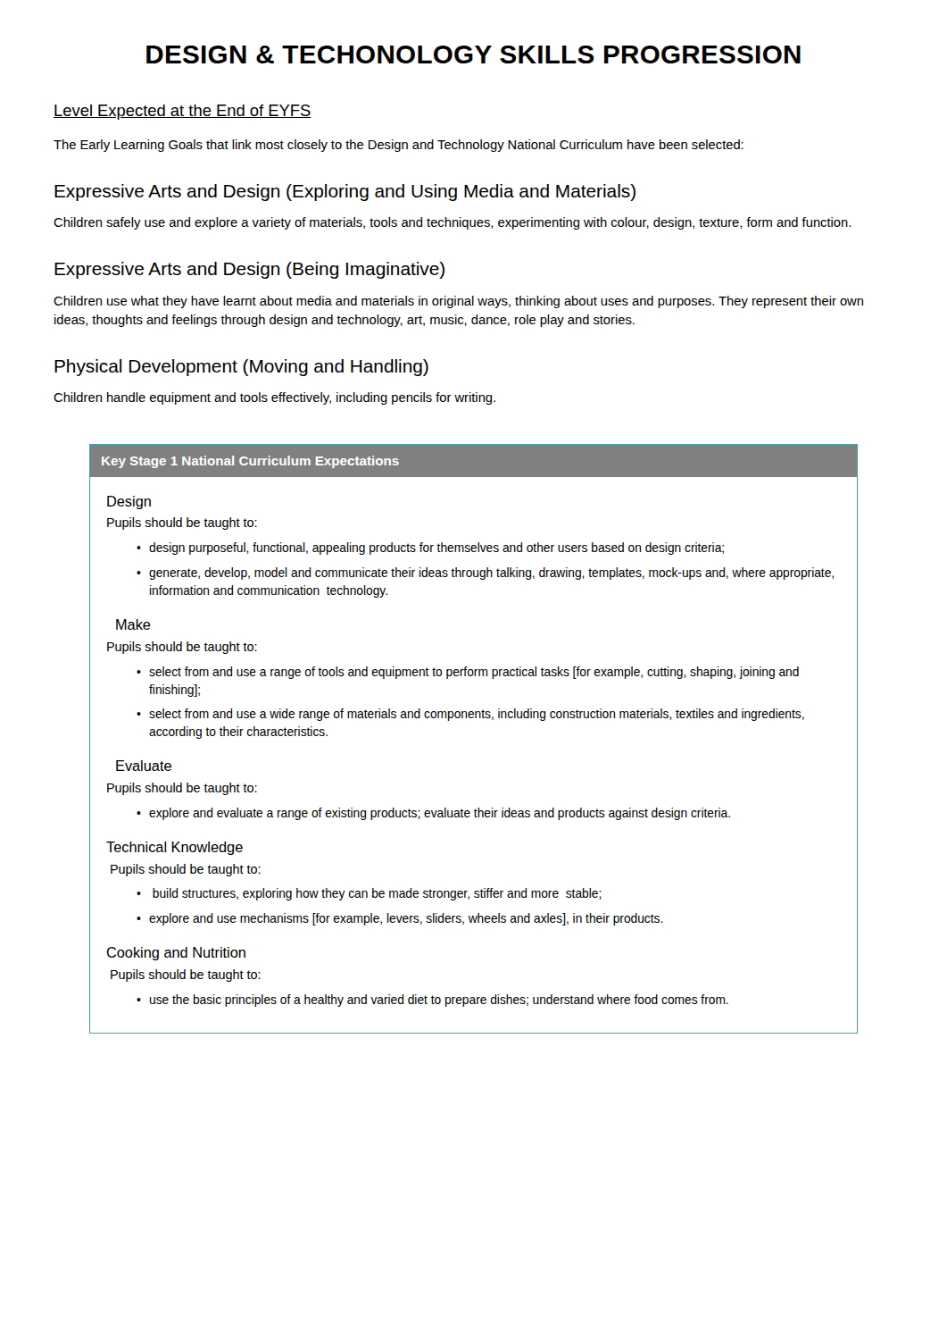DESIGN & TECHONOLOGY SKILLS PROGRESSION
Level Expected at the End of EYFS
The Early Learning Goals that link most closely to the Design and Technology National Curriculum have been selected:
Expressive Arts and Design (Exploring and Using Media and Materials)
Children safely use and explore a variety of materials, tools and techniques, experimenting with colour, design, texture, form and function.
Expressive Arts and Design (Being Imaginative)
Children use what they have learnt about media and materials in original ways, thinking about uses and purposes. They represent their own ideas, thoughts and feelings through design and technology, art, music, dance, role play and stories.
Physical Development (Moving and Handling)
Children handle equipment and tools effectively, including pencils for writing.
Key Stage 1 National Curriculum Expectations
Design
Pupils should be taught to:
design purposeful, functional, appealing products for themselves and other users based on design criteria;
generate, develop, model and communicate their ideas through talking, drawing, templates, mock-ups and, where appropriate, information and communication technology.
Make
Pupils should be taught to:
select from and use a range of tools and equipment to perform practical tasks [for example, cutting, shaping, joining and finishing];
select from and use a wide range of materials and components, including construction materials, textiles and ingredients, according to their characteristics.
Evaluate
Pupils should be taught to:
explore and evaluate a range of existing products; evaluate their ideas and products against design criteria.
Technical Knowledge
Pupils should be taught to:
build structures, exploring how they can be made stronger, stiffer and more stable;
explore and use mechanisms [for example, levers, sliders, wheels and axles], in their products.
Cooking and Nutrition
Pupils should be taught to:
use the basic principles of a healthy and varied diet to prepare dishes; understand where food comes from.